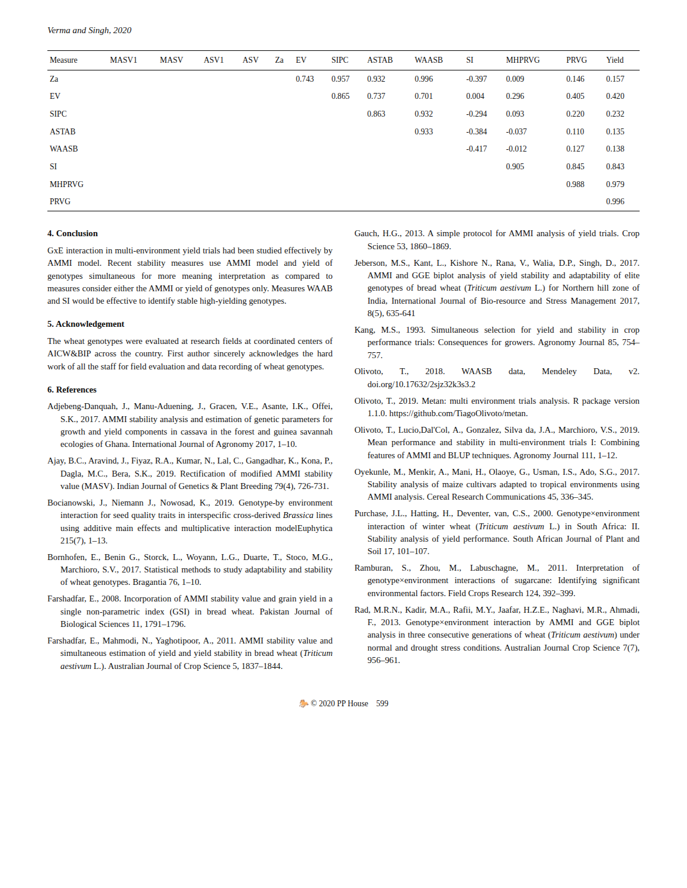Verma and Singh, 2020
| Measure | MASV1 | MASV | ASV1 | ASV | Za | EV | SIPC | ASTAB | WAASB | SI | MHPRVG | PRVG | Yield |
| --- | --- | --- | --- | --- | --- | --- | --- | --- | --- | --- | --- | --- | --- |
| Za | | | | | | 0.743 | 0.957 | 0.932 | 0.996 | -0.397 | 0.009 | 0.146 | 0.157 |
| EV | | | | | | | 0.865 | 0.737 | 0.701 | 0.004 | 0.296 | 0.405 | 0.420 |
| SIPC | | | | | | | | 0.863 | 0.932 | -0.294 | 0.093 | 0.220 | 0.232 |
| ASTAB | | | | | | | | | 0.933 | -0.384 | -0.037 | 0.110 | 0.135 |
| WAASB | | | | | | | | | | -0.417 | -0.012 | 0.127 | 0.138 |
| SI | | | | | | | | | | | 0.905 | 0.845 | 0.843 |
| MHPRVG | | | | | | | | | | | | 0.988 | 0.979 |
| PRVG | | | | | | | | | | | | | 0.996 |
4. Conclusion
GxE interaction in multi-environment yield trials had been studied effectively by AMMI model. Recent stability measures use AMMI model and yield of genotypes simultaneous for more meaning interpretation as compared to measures consider either the AMMI or yield of genotypes only. Measures WAAB and SI would be effective to identify stable high-yielding genotypes.
5. Acknowledgement
The wheat genotypes were evaluated at research fields at coordinated centers of AICW&BIP across the country. First author sincerely acknowledges the hard work of all the staff for field evaluation and data recording of wheat genotypes.
6. References
Adjebeng-Danquah, J., Manu-Aduening, J., Gracen, V.E., Asante, I.K., Offei, S.K., 2017. AMMI stability analysis and estimation of genetic parameters for growth and yield components in cassava in the forest and guinea savannah ecologies of Ghana. International Journal of Agronomy 2017, 1–10.
Ajay, B.C., Aravind, J., Fiyaz, R.A., Kumar, N., Lal, C., Gangadhar, K., Kona, P., Dagla, M.C., Bera, S.K., 2019. Rectification of modified AMMI stability value (MASV). Indian Journal of Genetics & Plant Breeding 79(4), 726-731.
Bocianowski, J., Niemann J., Nowosad, K., 2019. Genotype-by environment interaction for seed quality traits in interspecific cross-derived Brassica lines using additive main effects and multiplicative interaction modelEuphytica 215(7), 1–13.
Bornhofen, E., Benin G., Storck, L., Woyann, L.G., Duarte, T., Stoco, M.G., Marchioro, S.V., 2017. Statistical methods to study adaptability and stability of wheat genotypes. Bragantia 76, 1–10.
Farshadfar, E., 2008. Incorporation of AMMI stability value and grain yield in a single non-parametric index (GSI) in bread wheat. Pakistan Journal of Biological Sciences 11, 1791–1796.
Farshadfar, E., Mahmodi, N., Yaghotipoor, A., 2011. AMMI stability value and simultaneous estimation of yield and yield stability in bread wheat (Triticum aestivum L.). Australian Journal of Crop Science 5, 1837–1844.
Gauch, H.G., 2013. A simple protocol for AMMI analysis of yield trials. Crop Science 53, 1860–1869.
Jeberson, M.S., Kant, L., Kishore N., Rana, V., Walia, D.P., Singh, D., 2017. AMMI and GGE biplot analysis of yield stability and adaptability of elite genotypes of bread wheat (Triticum aestivum L.) for Northern hill zone of India, International Journal of Bio-resource and Stress Management 2017, 8(5), 635-641
Kang, M.S., 1993. Simultaneous selection for yield and stability in crop performance trials: Consequences for growers. Agronomy Journal 85, 754–757.
Olivoto, T., 2018. WAASB data, Mendeley Data, v2. doi.org/10.17632/2sjz32k3s3.2
Olivoto, T., 2019. Metan: multi environment trials analysis. R package version 1.1.0. https://github.com/TiagoOlivoto/metan.
Olivoto, T., Lucio,Dal'Col, A., Gonzalez, Silva da, J.A., Marchioro, V.S., 2019. Mean performance and stability in multi-environment trials I: Combining features of AMMI and BLUP techniques. Agronomy Journal 111, 1–12.
Oyekunle, M., Menkir, A., Mani, H., Olaoye, G., Usman, I.S., Ado, S.G., 2017. Stability analysis of maize cultivars adapted to tropical environments using AMMI analysis. Cereal Research Communications 45, 336–345.
Purchase, J.L., Hatting, H., Deventer, van, C.S., 2000. Genotype×environment interaction of winter wheat (Triticum aestivum L.) in South Africa: II. Stability analysis of yield performance. South African Journal of Plant and Soil 17, 101–107.
Ramburan, S., Zhou, M., Labuschagne, M., 2011. Interpretation of genotype×environment interactions of sugarcane: Identifying significant environmental factors. Field Crops Research 124, 392–399.
Rad, M.R.N., Kadir, M.A., Rafii, M.Y., Jaafar, H.Z.E., Naghavi, M.R., Ahmadi, F., 2013. Genotype×environment interaction by AMMI and GGE biplot analysis in three consecutive generations of wheat (Triticum aestivum) under normal and drought stress conditions. Australian Journal Crop Science 7(7), 956–961.
🐎 © 2020 PP House 599